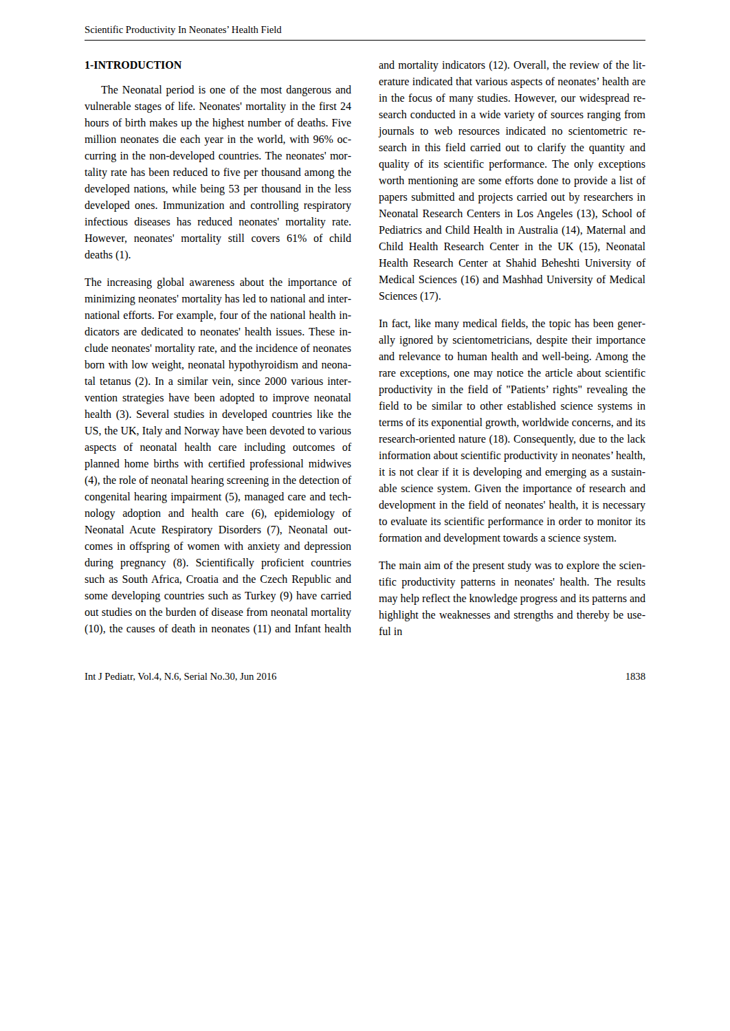Scientific Productivity In Neonates’ Health Field
1-INTRODUCTION
The Neonatal period is one of the most dangerous and vulnerable stages of life. Neonates' mortality in the first 24 hours of birth makes up the highest number of deaths. Five million neonates die each year in the world, with 96% occurring in the non-developed countries. The neonates' mortality rate has been reduced to five per thousand among the developed nations, while being 53 per thousand in the less developed ones. Immunization and controlling respiratory infectious diseases has reduced neonates' mortality rate. However, neonates' mortality still covers 61% of child deaths (1).
The increasing global awareness about the importance of minimizing neonates' mortality has led to national and international efforts. For example, four of the national health indicators are dedicated to neonates' health issues. These include neonates' mortality rate, and the incidence of neonates born with low weight, neonatal hypothyroidism and neonatal tetanus (2). In a similar vein, since 2000 various intervention strategies have been adopted to improve neonatal health (3). Several studies in developed countries like the US, the UK, Italy and Norway have been devoted to various aspects of neonatal health care including outcomes of planned home births with certified professional midwives (4), the role of neonatal hearing screening in the detection of congenital hearing impairment (5), managed care and technology adoption and health care (6), epidemiology of Neonatal Acute Respiratory Disorders (7), Neonatal outcomes in offspring of women with anxiety and depression during pregnancy (8). Scientifically proficient countries such as South Africa, Croatia and the Czech Republic and some developing countries such as Turkey (9) have carried out studies on the burden of disease from neonatal mortality (10), the causes of death in neonates (11) and Infant health and mortality indicators (12). Overall, the review of the literature indicated that various aspects of neonates’ health are in the focus of many studies. However, our widespread research conducted in a wide variety of sources ranging from journals to web resources indicated no scientometric research in this field carried out to clarify the quantity and quality of its scientific performance. The only exceptions worth mentioning are some efforts done to provide a list of papers submitted and projects carried out by researchers in Neonatal Research Centers in Los Angeles (13), School of Pediatrics and Child Health in Australia (14), Maternal and Child Health Research Center in the UK (15), Neonatal Health Research Center at Shahid Beheshti University of Medical Sciences (16) and Mashhad University of Medical Sciences (17).
In fact, like many medical fields, the topic has been generally ignored by scientometricians, despite their importance and relevance to human health and well-being. Among the rare exceptions, one may notice the article about scientific productivity in the field of "Patients’ rights" revealing the field to be similar to other established science systems in terms of its exponential growth, worldwide concerns, and its research-oriented nature (18). Consequently, due to the lack information about scientific productivity in neonates’ health, it is not clear if it is developing and emerging as a sustainable science system. Given the importance of research and development in the field of neonates' health, it is necessary to evaluate its scientific performance in order to monitor its formation and development towards a science system.
The main aim of the present study was to explore the scientific productivity patterns in neonates' health. The results may help reflect the knowledge progress and its patterns and highlight the weaknesses and strengths and thereby be useful in
Int J Pediatr, Vol.4, N.6, Serial No.30, Jun 2016 1838